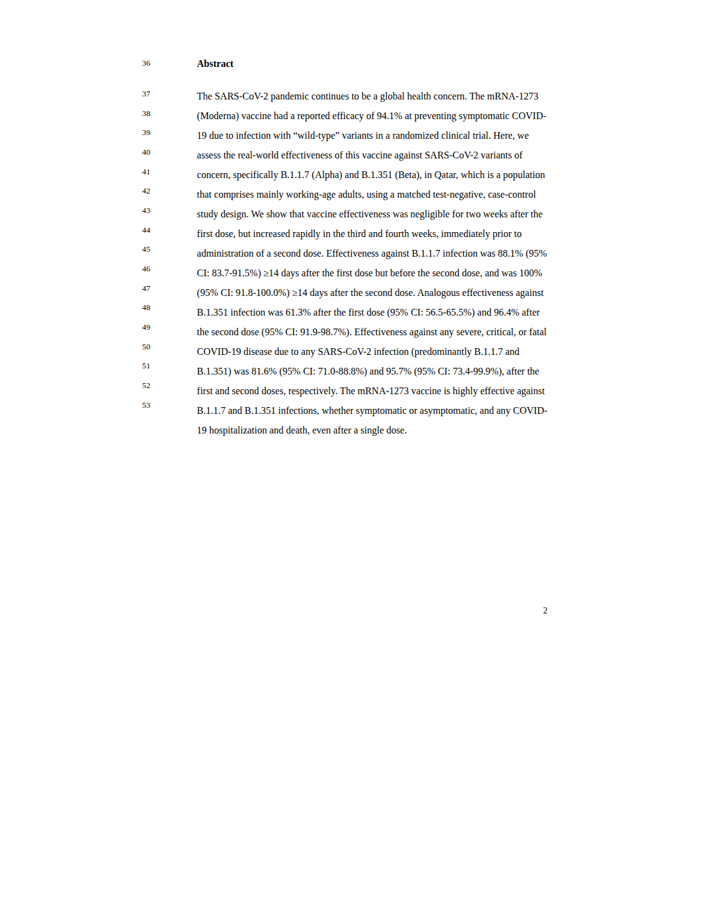36 37 38 39 40 41 42 43 44 45 46 47 48 49 50 51 52 53
Abstract
The SARS-CoV-2 pandemic continues to be a global health concern. The mRNA-1273 (Moderna) vaccine had a reported efficacy of 94.1% at preventing symptomatic COVID-19 due to infection with “wild-type” variants in a randomized clinical trial. Here, we assess the real-world effectiveness of this vaccine against SARS-CoV-2 variants of concern, specifically B.1.1.7 (Alpha) and B.1.351 (Beta), in Qatar, which is a population that comprises mainly working-age adults, using a matched test-negative, case-control study design. We show that vaccine effectiveness was negligible for two weeks after the first dose, but increased rapidly in the third and fourth weeks, immediately prior to administration of a second dose. Effectiveness against B.1.1.7 infection was 88.1% (95% CI: 83.7-91.5%) ≥14 days after the first dose but before the second dose, and was 100% (95% CI: 91.8-100.0%) ≥14 days after the second dose. Analogous effectiveness against B.1.351 infection was 61.3% after the first dose (95% CI: 56.5-65.5%) and 96.4% after the second dose (95% CI: 91.9-98.7%). Effectiveness against any severe, critical, or fatal COVID-19 disease due to any SARS-CoV-2 infection (predominantly B.1.1.7 and B.1.351) was 81.6% (95% CI: 71.0-88.8%) and 95.7% (95% CI: 73.4-99.9%), after the first and second doses, respectively. The mRNA-1273 vaccine is highly effective against B.1.1.7 and B.1.351 infections, whether symptomatic or asymptomatic, and any COVID-19 hospitalization and death, even after a single dose.
2